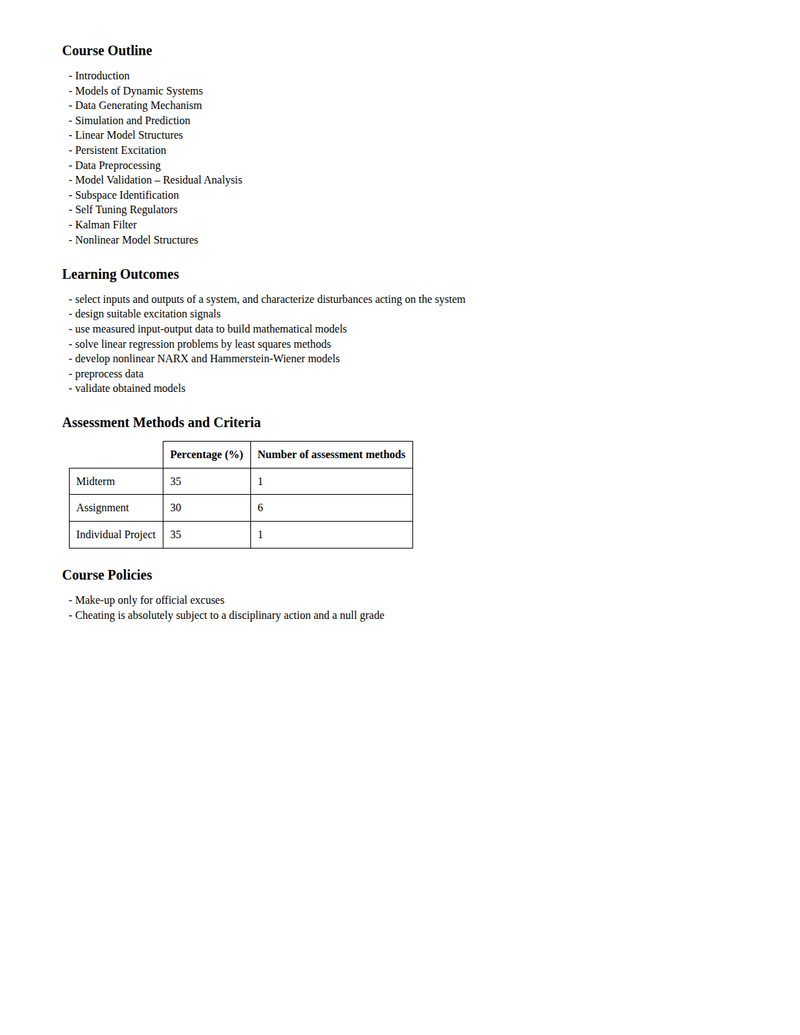Course Outline
Introduction
Models of Dynamic Systems
Data Generating Mechanism
Simulation and Prediction
Linear Model Structures
Persistent Excitation
Data Preprocessing
Model Validation – Residual Analysis
Subspace Identification
Self Tuning Regulators
Kalman Filter
Nonlinear Model Structures
Learning Outcomes
select inputs and outputs of a system, and characterize disturbances acting on the system
design suitable excitation signals
use measured input-output data to build mathematical models
solve linear regression problems by least squares methods
develop nonlinear NARX and Hammerstein-Wiener models
preprocess data
validate obtained models
Assessment Methods and Criteria
| | Percentage (%) | Number of assessment methods |
| --- | --- | --- |
| Midterm | 35 | 1 |
| Assignment | 30 | 6 |
| Individual Project | 35 | 1 |
Course Policies
Make-up only for official excuses
Cheating is absolutely subject to a disciplinary action and a null grade